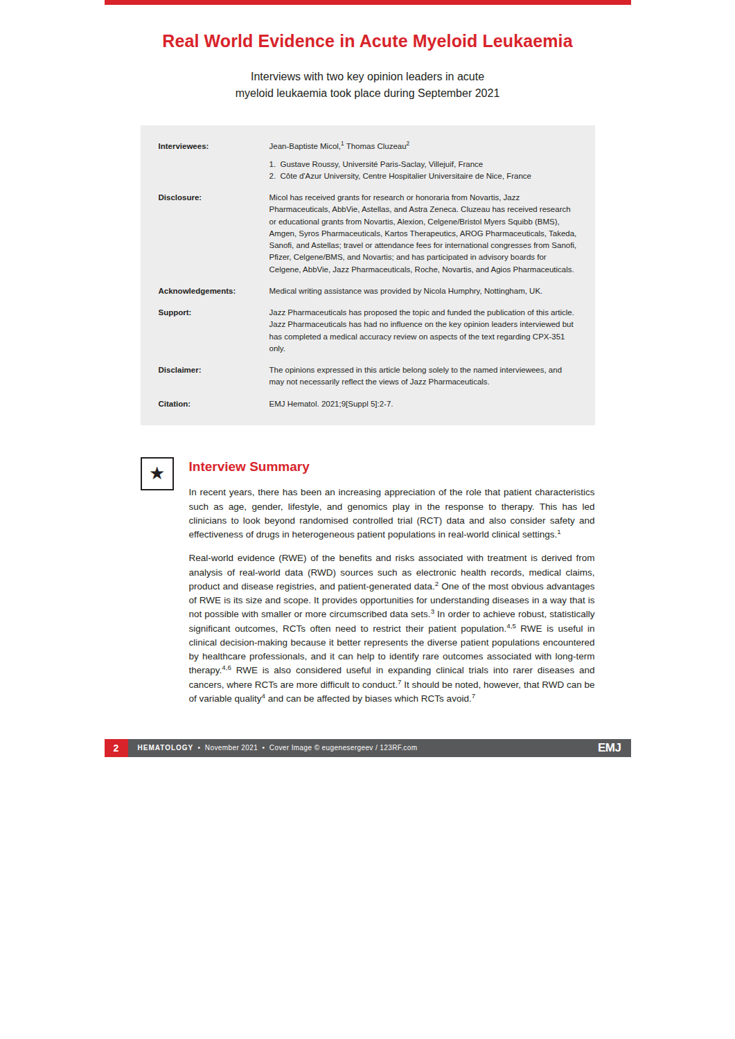Real World Evidence in Acute Myeloid Leukaemia
Interviews with two key opinion leaders in acute
myeloid leukaemia took place during September 2021
| Interviewees: | Jean-Baptiste Micol, 1 Thomas Cluzeau 2 1. Gustave Roussy, Université Paris-Saclay, Villejuif, France 2. Côte d'Azur University, Centre Hospitalier Universitaire de Nice, France |
| Disclosure: | Micol has received grants for research or honoraria from Novartis, Jazz Pharmaceuticals, AbbVie, Astellas, and Astra Zeneca. Cluzeau has received research or educational grants from Novartis, Alexion, Celgene/Bristol Myers Squibb (BMS), Amgen, Syros Pharmaceuticals, Kartos Therapeutics, AROG Pharmaceuticals, Takeda, Sanofi, and Astellas; travel or attendance fees for international congresses from Sanofi, Pfizer, Celgene/BMS, and Novartis; and has participated in advisory boards for Celgene, AbbVie, Jazz Pharmaceuticals, Roche, Novartis, and Agios Pharmaceuticals. |
| Acknowledgements: | Medical writing assistance was provided by Nicola Humphry, Nottingham, UK. |
| Support: | Jazz Pharmaceuticals has proposed the topic and funded the publication of this article. Jazz Pharmaceuticals has had no influence on the key opinion leaders interviewed but has completed a medical accuracy review on aspects of the text regarding CPX-351 only. |
| Disclaimer: | The opinions expressed in this article belong solely to the named interviewees, and may not necessarily reflect the views of Jazz Pharmaceuticals. |
| Citation: | EMJ Hematol. 2021;9[Suppl 5]:2-7. |
Interview Summary
In recent years, there has been an increasing appreciation of the role that patient characteristics such as age, gender, lifestyle, and genomics play in the response to therapy. This has led clinicians to look beyond randomised controlled trial (RCT) data and also consider safety and effectiveness of drugs in heterogeneous patient populations in real-world clinical settings.1
Real-world evidence (RWE) of the benefits and risks associated with treatment is derived from analysis of real-world data (RWD) sources such as electronic health records, medical claims, product and disease registries, and patient-generated data.2 One of the most obvious advantages of RWE is its size and scope. It provides opportunities for understanding diseases in a way that is not possible with smaller or more circumscribed data sets.3 In order to achieve robust, statistically significant outcomes, RCTs often need to restrict their patient population.4,5 RWE is useful in clinical decision-making because it better represents the diverse patient populations encountered by healthcare professionals, and it can help to identify rare outcomes associated with long-term therapy.4,6 RWE is also considered useful in expanding clinical trials into rarer diseases and cancers, where RCTs are more difficult to conduct.7 It should be noted, however, that RWD can be of variable quality4 and can be affected by biases which RCTs avoid.7
2
HEMATOLOGY • November 2021 • Cover Image © eugenesergeev / 123RF.com
EMJ